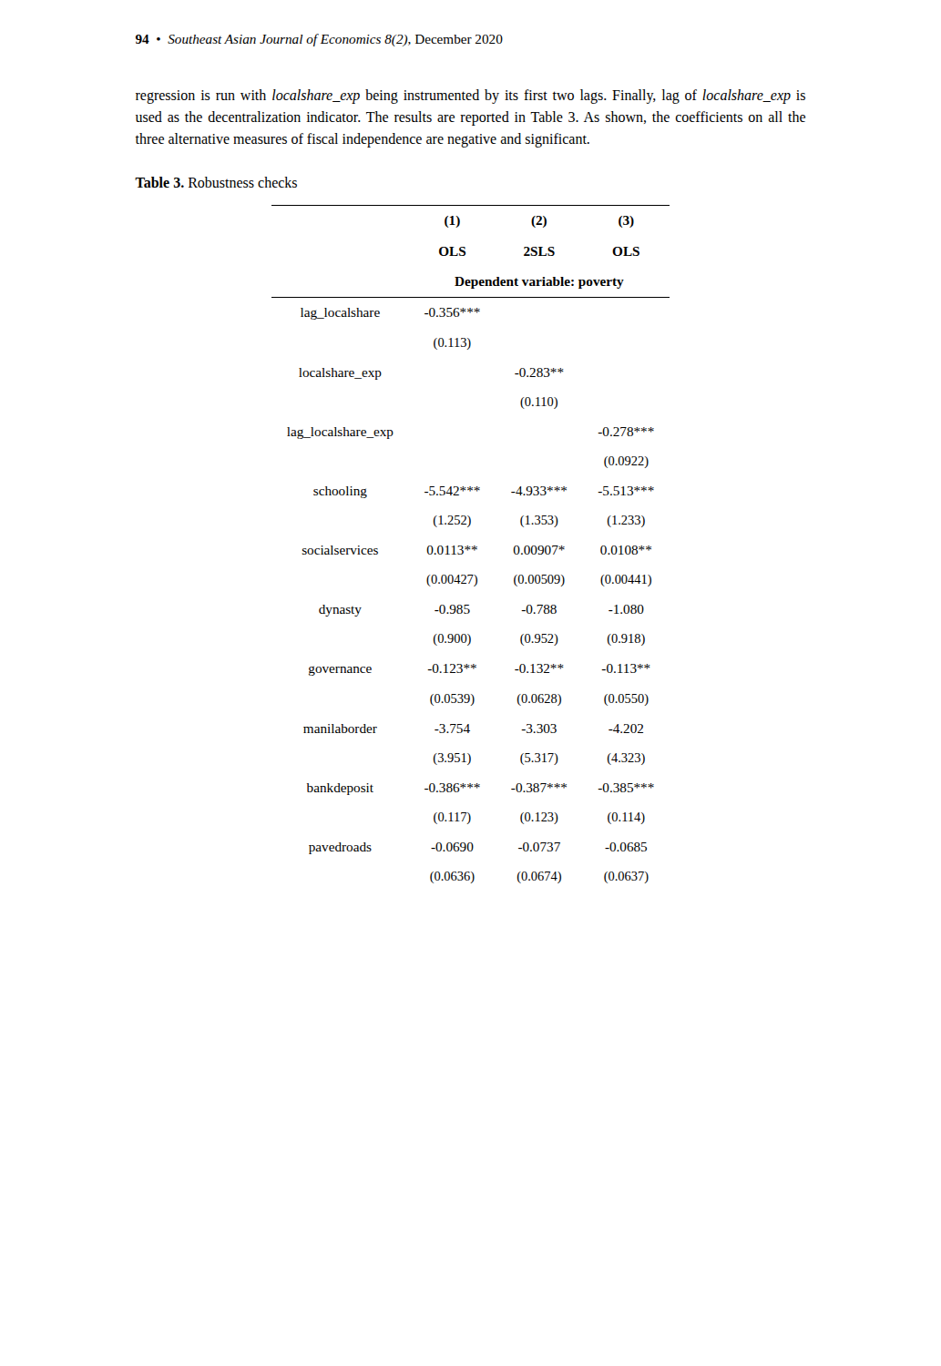94 • Southeast Asian Journal of Economics 8(2), December 2020
regression is run with localshare_exp being instrumented by its first two lags. Finally, lag of localshare_exp is used as the decentralization indicator. The results are reported in Table 3. As shown, the coefficients on all the three alternative measures of fiscal independence are negative and significant.
Table 3. Robustness checks
| | (1) | (2) | (3) |
| --- | --- | --- | --- |
| | OLS | 2SLS | OLS |
| | Dependent variable: poverty |
| lag_localshare | -0.356*** | | |
| | (0.113) | | |
| localshare_exp | | -0.283** | |
| | | (0.110) | |
| lag_localshare_exp | | | -0.278*** |
| | | | (0.0922) |
| schooling | -5.542*** | -4.933*** | -5.513*** |
| | (1.252) | (1.353) | (1.233) |
| socialservices | 0.0113** | 0.00907* | 0.0108** |
| | (0.00427) | (0.00509) | (0.00441) |
| dynasty | -0.985 | -0.788 | -1.080 |
| | (0.900) | (0.952) | (0.918) |
| governance | -0.123** | -0.132** | -0.113** |
| | (0.0539) | (0.0628) | (0.0550) |
| manilaborder | -3.754 | -3.303 | -4.202 |
| | (3.951) | (5.317) | (4.323) |
| bankdeposit | -0.386*** | -0.387*** | -0.385*** |
| | (0.117) | (0.123) | (0.114) |
| pavedroads | -0.0690 | -0.0737 | -0.0685 |
| | (0.0636) | (0.0674) | (0.0637) |